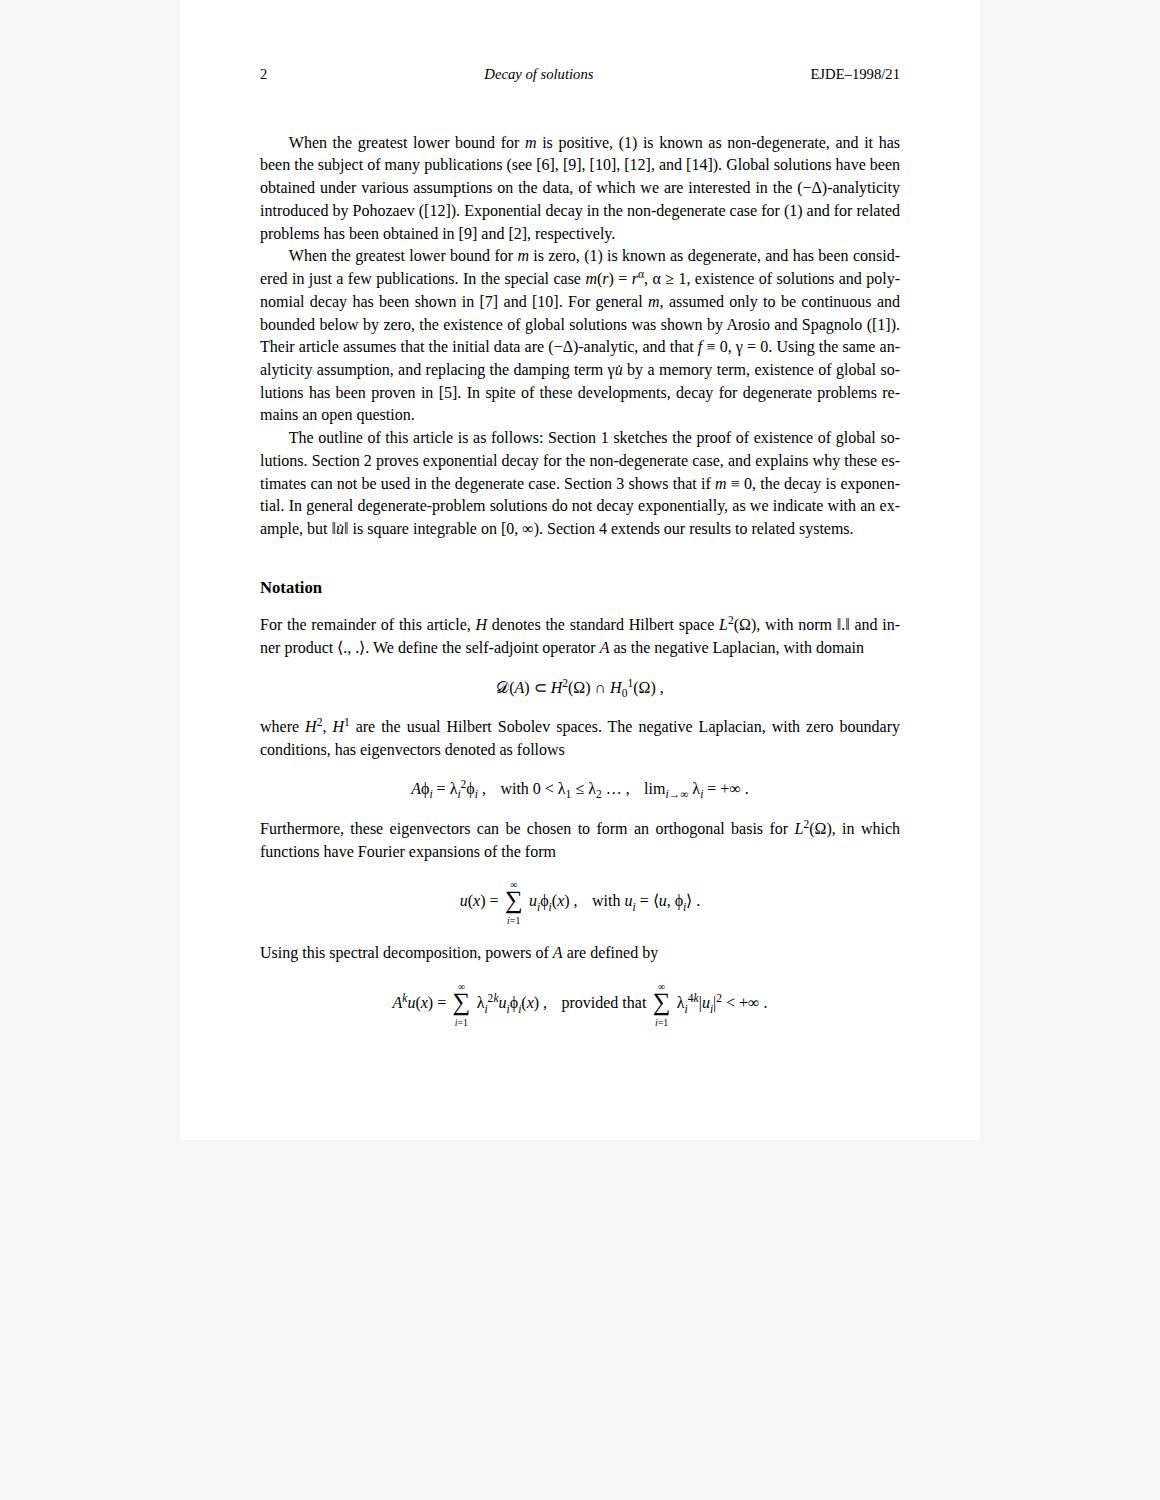2 Decay of solutions EJDE–1998/21
When the greatest lower bound for m is positive, (1) is known as non-degenerate, and it has been the subject of many publications (see [6], [9], [10], [12], and [14]). Global solutions have been obtained under various assumptions on the data, of which we are interested in the (−Δ)-analyticity introduced by Pohozaev ([12]). Exponential decay in the non-degenerate case for (1) and for related problems has been obtained in [9] and [2], respectively.
When the greatest lower bound for m is zero, (1) is known as degenerate, and has been considered in just a few publications. In the special case m(r) = rα, α ≥ 1, existence of solutions and polynomial decay has been shown in [7] and [10]. For general m, assumed only to be continuous and bounded below by zero, the existence of global solutions was shown by Arosio and Spagnolo ([1]). Their article assumes that the initial data are (−Δ)-analytic, and that f ≡ 0, γ = 0. Using the same analyticity assumption, and replacing the damping term γu̇ by a memory term, existence of global solutions has been proven in [5]. In spite of these developments, decay for degenerate problems remains an open question.
The outline of this article is as follows: Section 1 sketches the proof of existence of global solutions. Section 2 proves exponential decay for the non-degenerate case, and explains why these estimates can not be used in the degenerate case. Section 3 shows that if m ≡ 0, the decay is exponential. In general degenerate-problem solutions do not decay exponentially, as we indicate with an example, but ‖u̇‖ is square integrable on [0, ∞). Section 4 extends our results to related systems.
Notation
For the remainder of this article, H denotes the standard Hilbert space L2(Ω), with norm ‖.‖ and inner product ⟨., .⟩. We define the self-adjoint operator A as the negative Laplacian, with domain
𝒟(A) ⊂ H2(Ω) ∩ H01(Ω) ,
where H2, H1 are the usual Hilbert Sobolev spaces. The negative Laplacian, with zero boundary conditions, has eigenvectors denoted as follows
Aϕi = λi2ϕi , with 0 < λ1 ≤ λ2 … , limi→∞ λi = +∞ .
Furthermore, these eigenvectors can be chosen to form an orthogonal basis for L2(Ω), in which functions have Fourier expansions of the form
u(x) = ∞∑i=1 uiϕi(x) , with ui = ⟨u, ϕi⟩ .
Using this spectral decomposition, powers of A are defined by
Aku(x) = ∞∑i=1 λi2kuiϕi(x) , provided that ∞∑i=1 λi4k|ui|2 < +∞ .